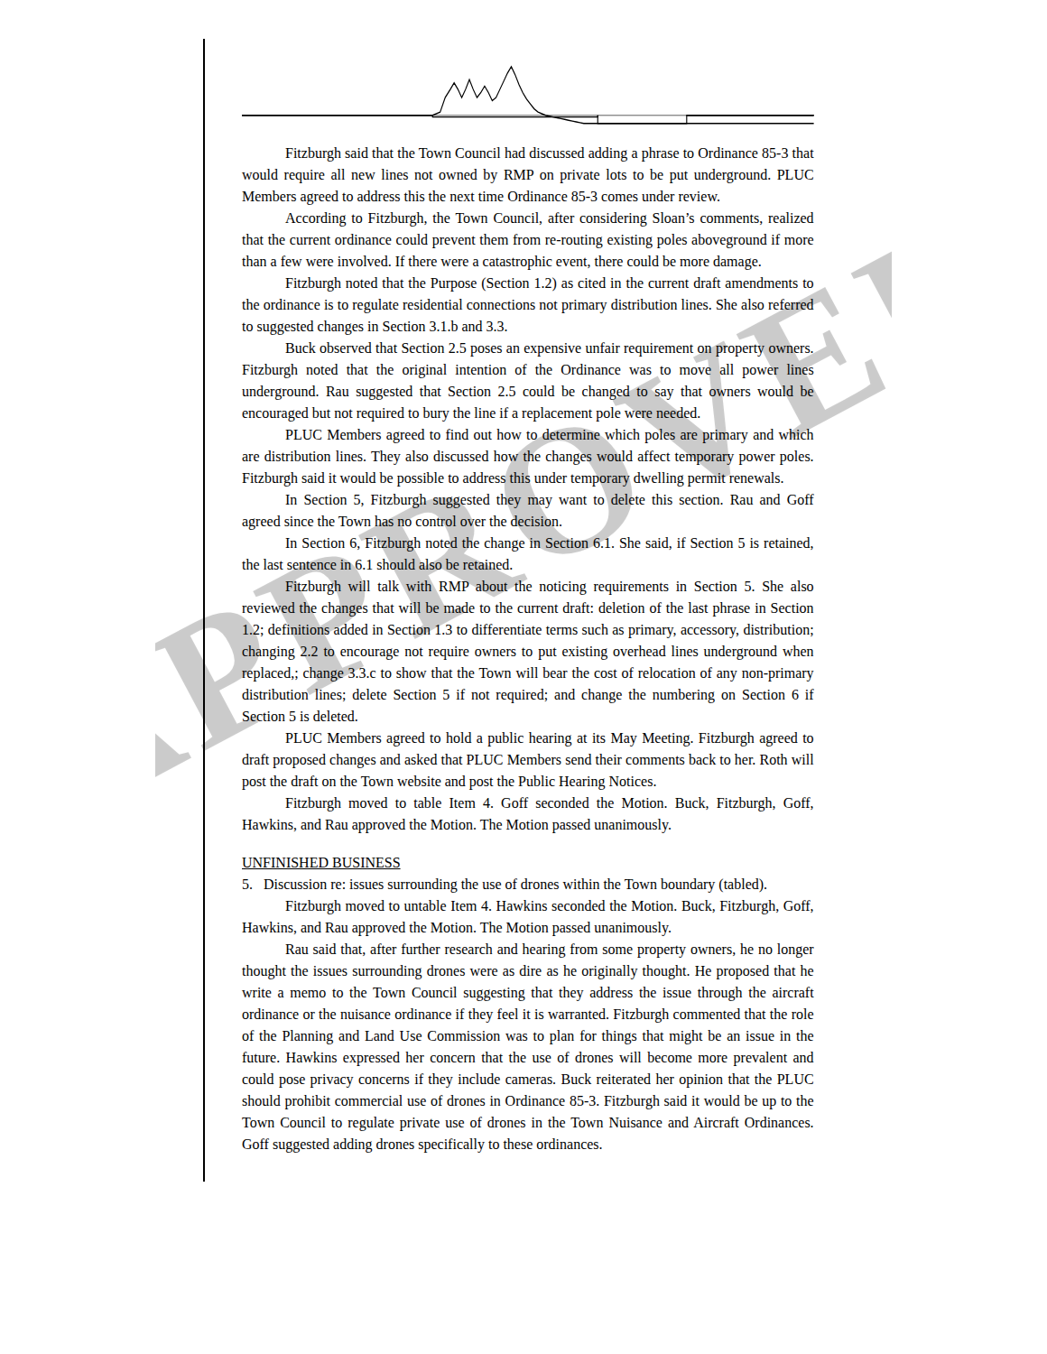APPROVED
Fitzburgh said that the Town Council had discussed adding a phrase to Ordinance 85-3 that would require all new lines not owned by RMP on private lots to be put underground. PLUC Members agreed to address this the next time Ordinance 85-3 comes under review.
According to Fitzburgh, the Town Council, after considering Sloan’s comments, realized that the current ordinance could prevent them from re-routing existing poles aboveground if more than a few were involved. If there were a catastrophic event, there could be more damage.
Fitzburgh noted that the Purpose (Section 1.2) as cited in the current draft amendments to the ordinance is to regulate residential connections not primary distribution lines. She also referred to suggested changes in Section 3.1.b and 3.3.
Buck observed that Section 2.5 poses an expensive unfair requirement on property owners. Fitzburgh noted that the original intention of the Ordinance was to move all power lines underground. Rau suggested that Section 2.5 could be changed to say that owners would be encouraged but not required to bury the line if a replacement pole were needed.
PLUC Members agreed to find out how to determine which poles are primary and which are distribution lines. They also discussed how the changes would affect temporary power poles. Fitzburgh said it would be possible to address this under temporary dwelling permit renewals.
In Section 5, Fitzburgh suggested they may want to delete this section. Rau and Goff agreed since the Town has no control over the decision.
In Section 6, Fitzburgh noted the change in Section 6.1. She said, if Section 5 is retained, the last sentence in 6.1 should also be retained.
Fitzburgh will talk with RMP about the noticing requirements in Section 5. She also reviewed the changes that will be made to the current draft: deletion of the last phrase in Section 1.2; definitions added in Section 1.3 to differentiate terms such as primary, accessory, distribution; changing 2.2 to encourage not require owners to put existing overhead lines underground when replaced,; change 3.3.c to show that the Town will bear the cost of relocation of any non-primary distribution lines; delete Section 5 if not required; and change the numbering on Section 6 if Section 5 is deleted.
PLUC Members agreed to hold a public hearing at its May Meeting. Fitzburgh agreed to draft proposed changes and asked that PLUC Members send their comments back to her. Roth will post the draft on the Town website and post the Public Hearing Notices.
Fitzburgh moved to table Item 4. Goff seconded the Motion. Buck, Fitzburgh, Goff, Hawkins, and Rau approved the Motion. The Motion passed unanimously.
UNFINISHED BUSINESS
5. Discussion re: issues surrounding the use of drones within the Town boundary (tabled).
Fitzburgh moved to untable Item 4. Hawkins seconded the Motion. Buck, Fitzburgh, Goff, Hawkins, and Rau approved the Motion. The Motion passed unanimously.
Rau said that, after further research and hearing from some property owners, he no longer thought the issues surrounding drones were as dire as he originally thought. He proposed that he write a memo to the Town Council suggesting that they address the issue through the aircraft ordinance or the nuisance ordinance if they feel it is warranted. Fitzburgh commented that the role of the Planning and Land Use Commission was to plan for things that might be an issue in the future. Hawkins expressed her concern that the use of drones will become more prevalent and could pose privacy concerns if they include cameras. Buck reiterated her opinion that the PLUC should prohibit commercial use of drones in Ordinance 85-3. Fitzburgh said it would be up to the Town Council to regulate private use of drones in the Town Nuisance and Aircraft Ordinances. Goff suggested adding drones specifically to these ordinances.